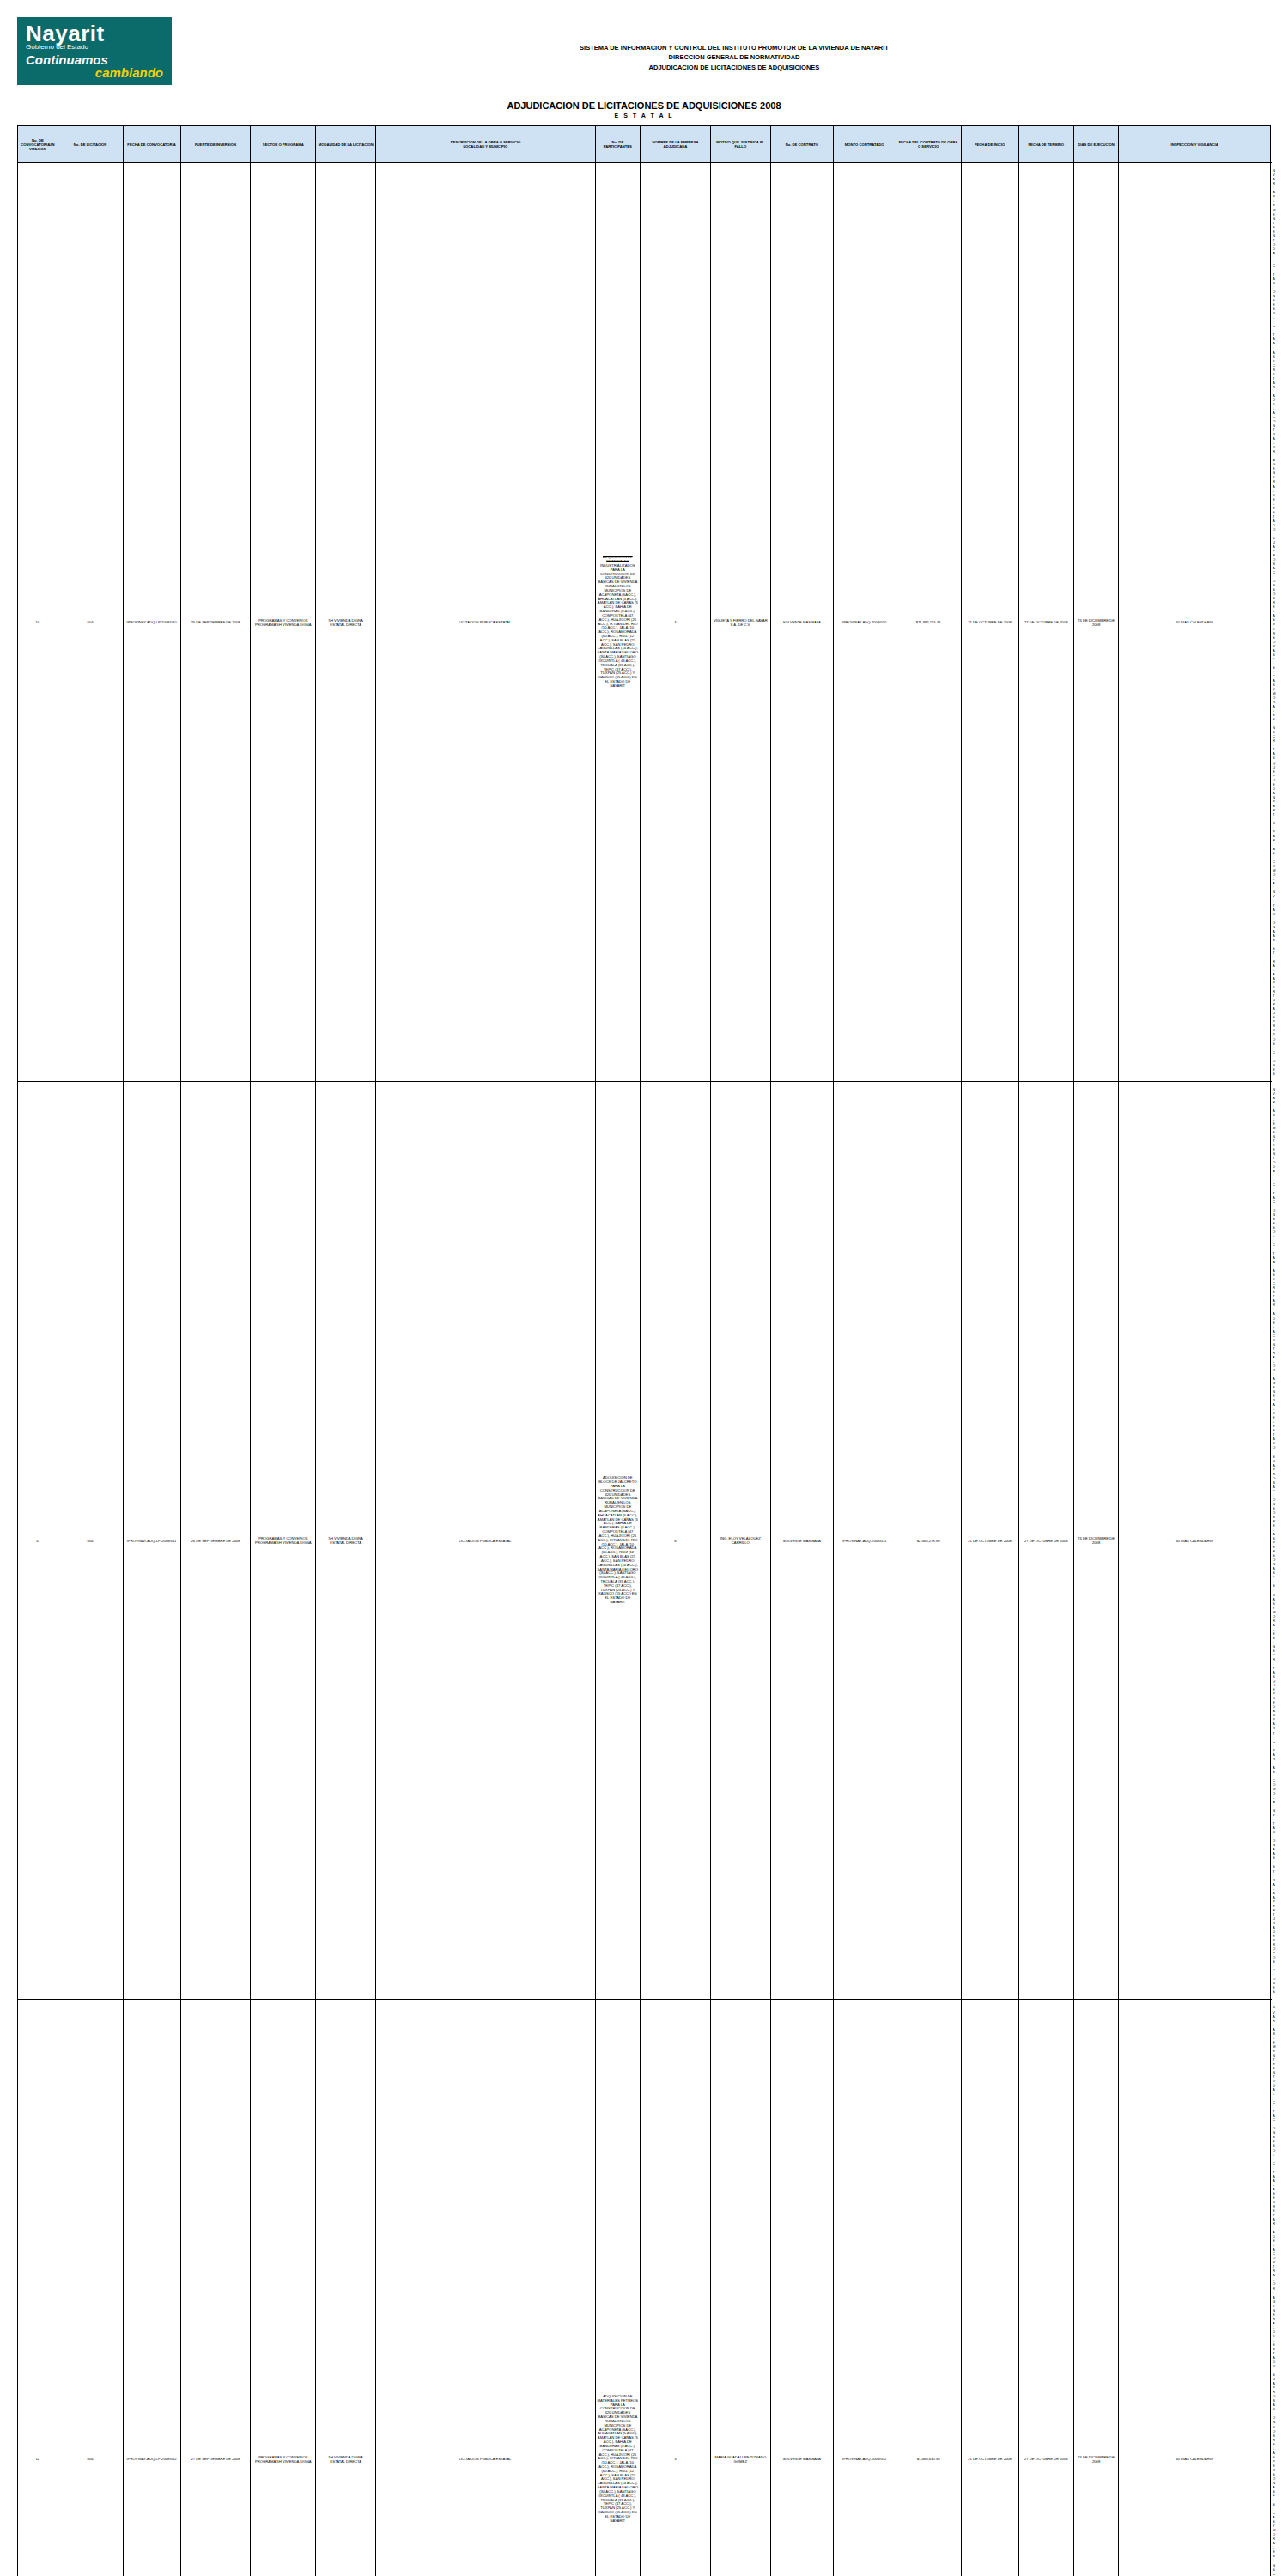Nayarit Gobierno del Estado Continuamos cambiando
SISTEMA DE INFORMACION Y CONTROL DEL INSTITUTO PROMOTOR DE LA VIVIENDA DE NAYARIT
DIRECCION GENERAL DE NORMATIVIDAD
ADJUDICACION DE LICITACIONES DE ADQUISICIONES
ADJUDICACION DE LICITACIONES DE ADQUISICIONES 2008
E S T A T A L
| No. DE CONVOCATORIA/INVITACION | No. DE LICITACION | FECHA DE CONVOCATORIA | FUENTE DE INVERSION | SECTOR O PROGRAMA | MODALIDAD DE LA LICITACION | DESCRIPCION DE LA OBRA O SERVICIO LOCALIDAD Y MUNICIPIO | No. DE PARTICIPANTES | NOMBRE DE LA EMPRESA ADJUDICADA | MOTIVO QUE JUSTIFICA EL FALLO | No. DE CONTRATO | MONTO CONTRATADO | FECHA DEL CONTRATO DE OBRA O SERVICIO | FECHA DE INICIO | FECHA DE TERMINO | DIAS DE EJECUCION | INSPECCION Y VIGILANCIA |
| --- | --- | --- | --- | --- | --- | --- | --- | --- | --- | --- | --- | --- | --- | --- | --- | --- |
| 10 | 004 | IPROVINAY-ADQ-LP-2008/010 | 25 DE SEPTIEMBRE DE 2008 | PROGRAMAS Y CONVENIOS PROGRAMA 5H VIVIENDA DIGNA | 5H VIVIENDA DIGNA ESTATAL DIRECTA | LICITACION PUBLICA ESTATAL. | ADQUISICION DE MATERIALES INDUSTRIALIZADOS PARA LA CONSTRUCCION DE 420 UNIDADES BASICAS DE VIVIENDA RURAL EN LOS MUNICIPIOS DE ACAPONETA (SACC.), AHUACATLAN (5 ACC.), AMATLAN DE CAÑAS (5 ACC.), BAHIA DE BANDERAS (8 ACC.), COMPOSTELA (47 ACC.), HUAJICORI (26 ACC.), IXTLAN DEL RIO (10 ACC.), JALA (10 ACC.), ROSAMORADA (60 ACC.), RUIZ (12 ACC.), SAN BLAS (23 ACC.), SAN PEDRO LAGUNILLAS (14 ACC.), SANTA MARIA DEL ORO (30 ACC.), SANTIAGO IXCUINTLA ( 43 ACC.), TECUALA (35 ACC.), TEPIC (47 ACC.), TUXPAN (25 ACC.) Y XALISCO (15 ACC.) EN EL ESTADO DE NAYARIT | 4 | VIGUETA Y FIERRO DEL NAYAR S.A. DE C.V. | SOLVENTE MAS BAJA | IPROVINAY-ADQ-2008/010 | $11,992,115.44 | 21 DE OCTUBRE DE 2008 | 27 DE OCTUBRE DE 2008 | 25 DE DICIEMBRE DE 2008 | 60 DIAS CALENDARIO | INVARIABLEMENTE EN TODA LICITACION SE SOLICITA A LA SECRETARIA DE LA CONTRALORIA GENERAL DEL ESTADO, SU APROBACION SOBRE LAS PERSONAS FISICAS Y MORALES INSCRITAS QUE PUEDAN PARTICIPAR, ASI COMO LA INVITACION A ASISTIR A LA APERTURA DE PROPOSICIONES. |
| 11 | 004 | IPROVINAY-ADQ-LP-2008/011 | 26 DE SEPTIEMBRE DE 2008 | PROGRAMAS Y CONVENIOS PROGRAMA 5H VIVIENDA DIGNA | 5H VIVIENDA DIGNA ESTATAL DIRECTA | LICITACION PUBLICA ESTATAL. | ADQUISICION DE BLOCK DE JALCRETO PARA LA CONSTRUCCION DE 420 UNIDADES BASICAS DE VIVIENDA RURAL EN LOS MUNICIPIOS DE ACAPONETA (SACC.), AHUACATLAN (5 ACC.), AMATLAN DE CAÑAS (5 ACC.), BAHIA DE BANDERAS (8 ACC.), COMPOSTELA (47 ACC.), HUAJICORI (26 ACC.), IXTLAN DEL RIO (10 ACC.), JALA (10 ACC.), ROSAMORADA (60 ACC.), RUIZ (12 ACC.), SAN BLAS (23 ACC.), SAN PEDRO LAGUNILLAS (14 ACC.), SANTA MARIA DEL ORO (30 ACC.), SANTIAGO IXCUINTLA ( 43 ACC.), TECUALA (35 ACC.), TEPIC (47 ACC.), TUXPAN (25 ACC.) Y XALISCO (15 ACC.) EN EL ESTADO DE NAYARIT | 8 | ING. ELOY VELAZQUEZ CARRILLO | SOLVENTE MAS BAJA | IPROVINAY-ADQ-2008/011 | $2,568,278.90 | 21 DE OCTUBRE DE 2008 | 27 DE OCTUBRE DE 2008 | 25 DE DICIEMBRE DE 2008 | 60 DIAS CALENDARIO | INVARIABLEMENTE EN TODA LICITACION SE SOLICITA A LA SECRETARIA DE LA CONTRALORIA GENERAL DEL ESTADO, SU APROBACION SOBRE LAS PERSONAS FISICAS Y MORALES INSCRITAS QUE PUEDAN PARTICIPAR, ASI COMO LA INVITACION A ASISTIR A LA APERTURA DE PROPOSICIONES. |
| 12 | 004 | IPROVINAY-ADQ-LP-2008/012 | 27 DE SEPTIEMBRE DE 2008 | PROGRAMAS Y CONVENIOS PROGRAMA 5H VIVIENDA DIGNA | 5H VIVIENDA DIGNA ESTATAL DIRECTA | LICITACION PUBLICA ESTATAL. | ADQUISICION DE MATERIALES PETREOS PARA LA CONSTRUCCION DE 420 UNIDADES BASICAS DE VIVIENDA RURAL EN LOS MUNICIPIOS DE ACAPONETA (SACC.), AHUACATLAN (5 ACC.), AMATLAN DE CAÑAS (5 ACC.), BAHIA DE BANDERAS (8 ACC.), COMPOSTELA (47 ACC.), HUAJICORI (26 ACC.), IXTLAN DEL RIO (10 ACC.), JALA (10 ACC.), ROSAMORADA (60 ACC.), RUIZ (12 ACC.), SAN BLAS (23 ACC.), SAN PEDRO LAGUNILLAS (14 ACC.), SANTA MARIA DEL ORO (30 ACC.), SANTIAGO IXCUINTLA ( 43 ACC.), TECUALA (35 ACC.), TEPIC (47 ACC.), TUXPAN (25 ACC.) Y XALISCO (15 ACC.) EN EL ESTADO DE NAYARIT | 3 | MARIA GUADALUPE TIZNADO GOMEZ | SOLVENTE MAS BAJA | IPROVINAY-ADQ-2008/012 | $1,480,630.30 | 21 DE OCTUBRE DE 2008 | 27 DE OCTUBRE DE 2008 | 25 DE DICIEMBRE DE 2008 | 60 DIAS CALENDARIO | INVARIABLEMENTE EN TODA LICITACION SE SOLICITA A LA SECRETARIA DE LA CONTRALORIA GENERAL DEL ESTADO, SU APROBACION SOBRE LAS PERSONAS FISICAS Y MORALES INSCRITAS QUE PUEDAN PARTICIPAR, ASI COMO LA INVITACION A ASISTIR A LA APERTURA DE PROPOSICIONES. |